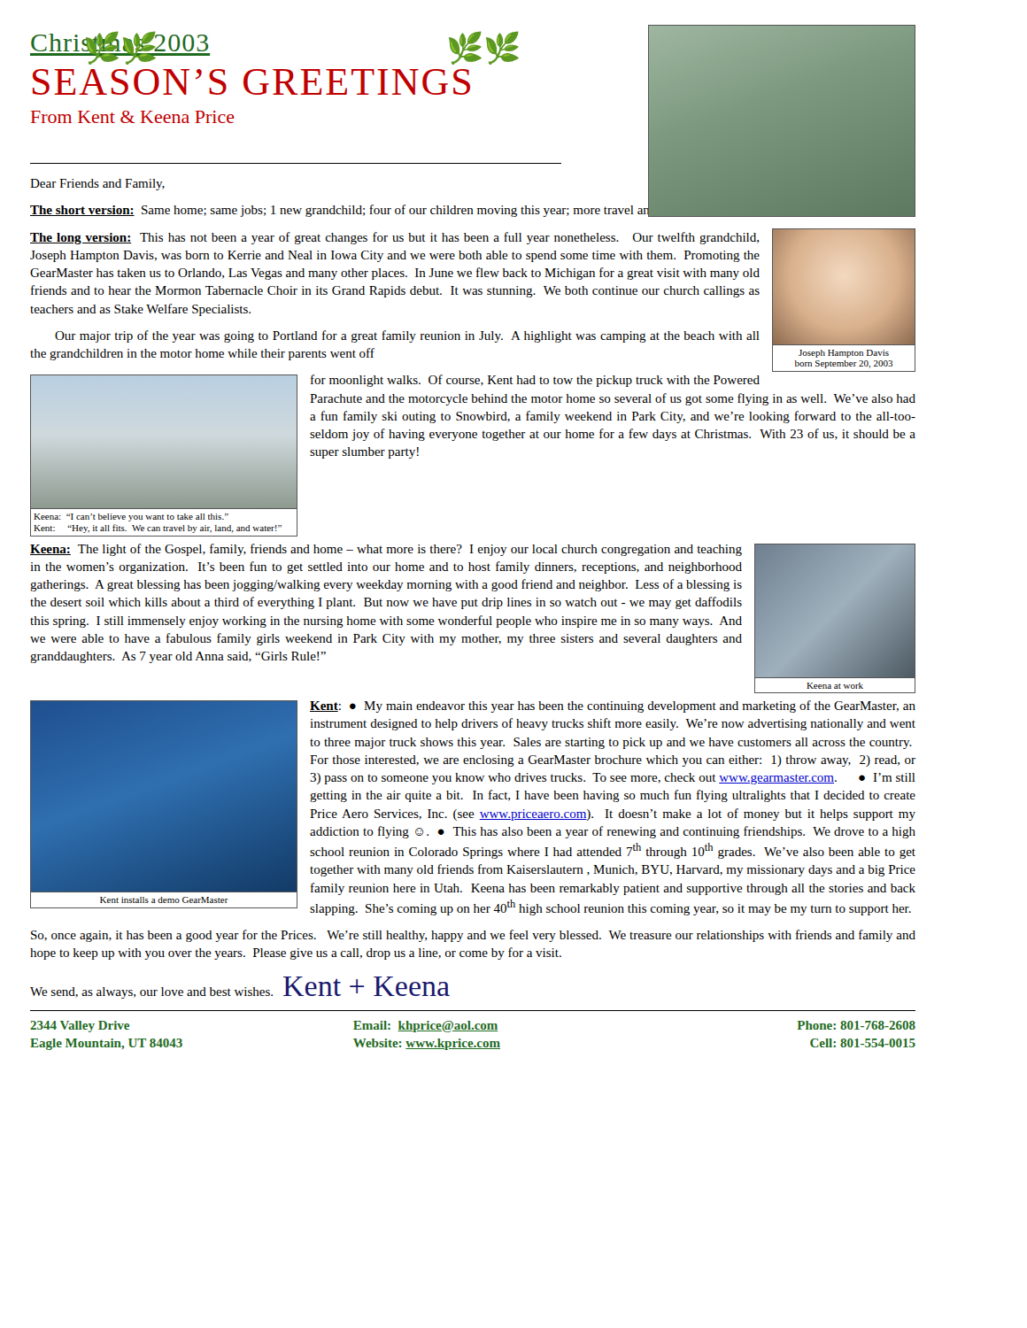🌿🌿 🌿🌿
Christmas 2003
SEASON’S GREETINGS
From Kent & Keena Price
Dear Friends and Family,
The short version: Same home; same jobs; 1 new grandchild; four of our children moving this year; more travel and we still feel pretty good.
Joseph Hampton Davis
born September 20, 2003
The long version: This has not been a year of great changes for us but it has been a full year nonetheless. Our twelfth grandchild, Joseph Hampton Davis, was born to Kerrie and Neal in Iowa City and we were both able to spend some time with them. Promoting the GearMaster has taken us to Orlando, Las Vegas and many other places. In June we flew back to Michigan for a great visit with many old friends and to hear the Mormon Tabernacle Choir in its Grand Rapids debut. It was stunning. We both continue our church callings as teachers and as Stake Welfare Specialists.
Our major trip of the year was going to Portland for a great family reunion in July. A highlight was camping at the beach with all the grandchildren in the motor home while their parents went off
Keena: “I can’t believe you want to take all this.”
Kent: “Hey, it all fits. We can travel by air, land, and water!”
for moonlight walks. Of course, Kent had to tow the pickup truck with the Powered Parachute and the motorcycle behind the motor home so several of us got some flying in as well. We’ve also had a fun family ski outing to Snowbird, a family weekend in Park City, and we’re looking forward to the all-too-seldom joy of having everyone together at our home for a few days at Christmas. With 23 of us, it should be a super slumber party!
Keena at work
Keena: The light of the Gospel, family, friends and home – what more is there? I enjoy our local church congregation and teaching in the women’s organization. It’s been fun to get settled into our home and to host family dinners, receptions, and neighborhood gatherings. A great blessing has been jogging/walking every weekday morning with a good friend and neighbor. Less of a blessing is the desert soil which kills about a third of everything I plant. But now we have put drip lines in so watch out - we may get daffodils this spring. I still immensely enjoy working in the nursing home with some wonderful people who inspire me in so many ways. And we were able to have a fabulous family girls weekend in Park City with my mother, my three sisters and several daughters and granddaughters. As 7 year old Anna said, “Girls Rule!”
Kent installs a demo GearMaster
Kent: ● My main endeavor this year has been the continuing development and marketing of the GearMaster, an instrument designed to help drivers of heavy trucks shift more easily. We’re now advertising nationally and went to three major truck shows this year. Sales are starting to pick up and we have customers all across the country. For those interested, we are enclosing a GearMaster brochure which you can either: 1) throw away, 2) read, or 3) pass on to someone you know who drives trucks. To see more, check out www.gearmaster.com. ● I’m still getting in the air quite a bit. In fact, I have been having so much fun flying ultralights that I decided to create Price Aero Services, Inc. (see www.priceaero.com). It doesn’t make a lot of money but it helps support my addiction to flying ☺. ● This has also been a year of renewing and continuing friendships. We drove to a high school reunion in Colorado Springs where I had attended 7th through 10th grades. We’ve also been able to get together with many old friends from Kaiserslautern , Munich, BYU, Harvard, my missionary days and a big Price family reunion here in Utah. Keena has been remarkably patient and supportive through all the stories and back slapping. She’s coming up on her 40th high school reunion this coming year, so it may be my turn to support her.
So, once again, it has been a good year for the Prices. We’re still healthy, happy and we feel very blessed. We treasure our relationships with friends and family and hope to keep up with you over the years. Please give us a call, drop us a line, or come by for a visit.
We send, as always, our love and best wishes.
Kent + Keena
| 2344 Valley Drive | Email: khprice@aol.com | Phone: 801-768-2608 |
| Eagle Mountain, UT 84043 | Website: www.kprice.com | Cell: 801-554-0015 |